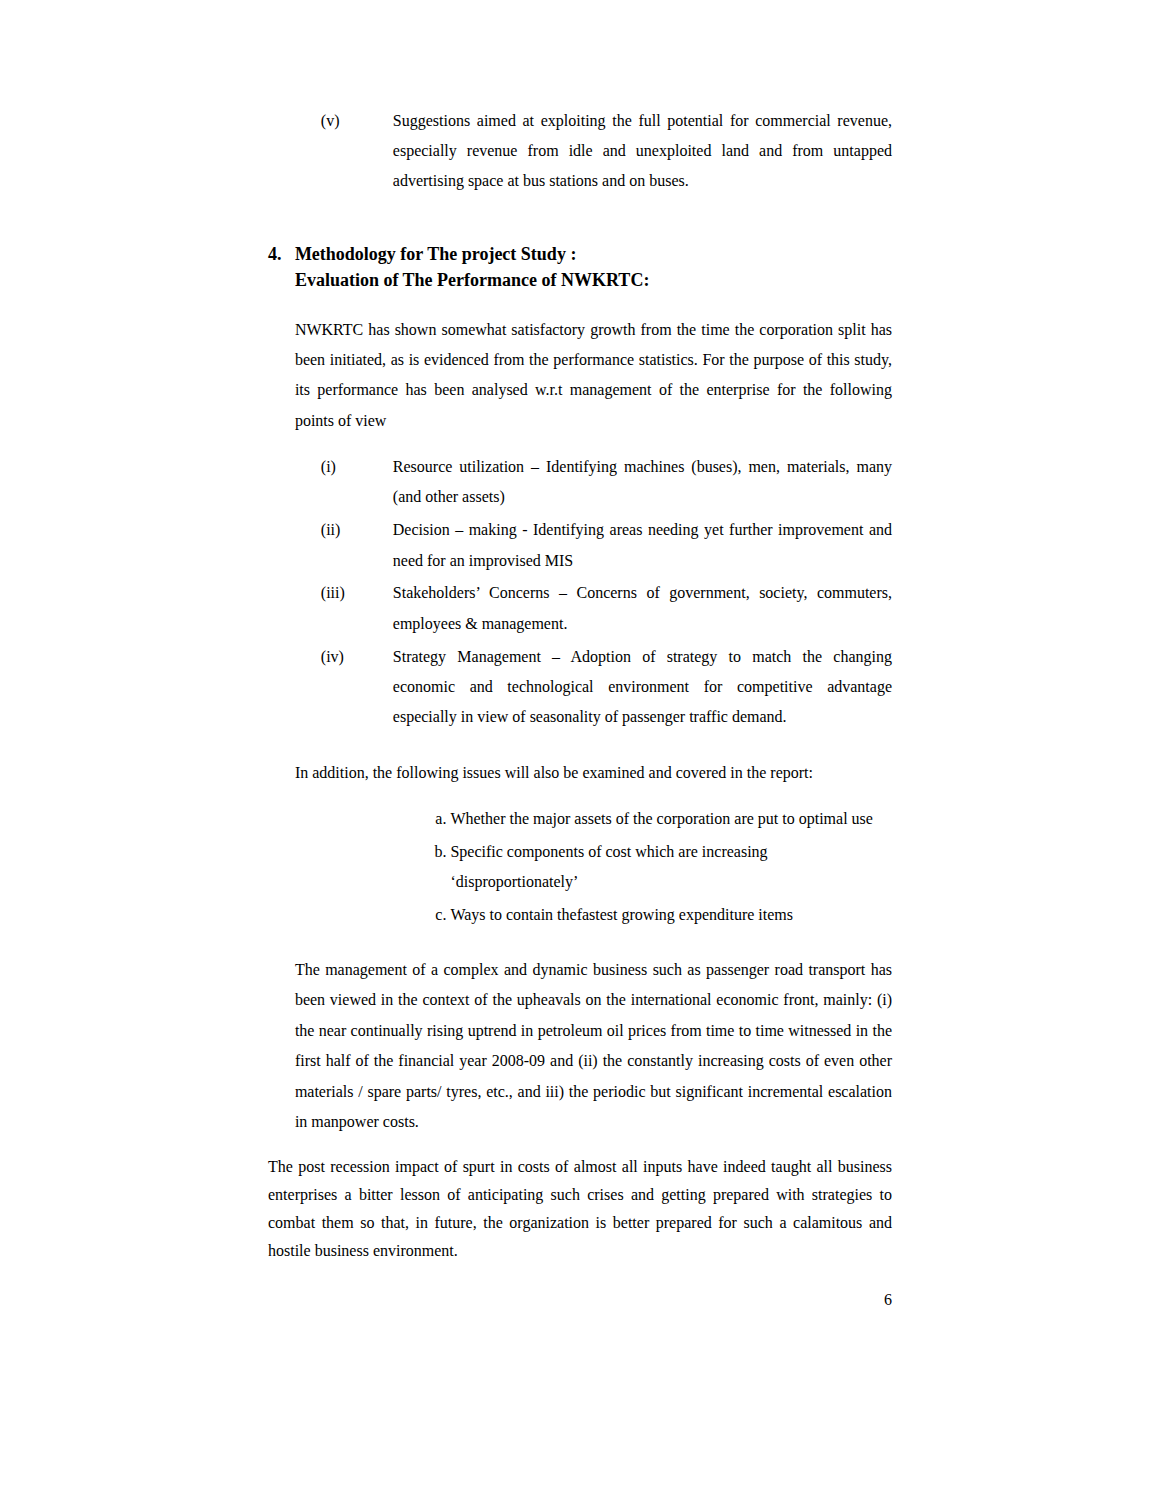(v) Suggestions aimed at exploiting the full potential for commercial revenue, especially revenue from idle and unexploited land and from untapped advertising space at bus stations and on buses.
4. Methodology for The project Study : Evaluation of The Performance of NWKRTC:
NWKRTC has shown somewhat satisfactory growth from the time the corporation split has been initiated, as is evidenced from the performance statistics. For the purpose of this study, its performance has been analysed w.r.t management of the enterprise for the following points of view
(i) Resource utilization – Identifying machines (buses), men, materials, many (and other assets)
(ii) Decision – making - Identifying areas needing yet further improvement and need for an improvised MIS
(iii) Stakeholders’ Concerns – Concerns of government, society, commuters, employees & management.
(iv) Strategy Management – Adoption of strategy to match the changing economic and technological environment for competitive advantage especially in view of seasonality of passenger traffic demand.
In addition, the following issues will also be examined and covered in the report:
Whether the major assets of the corporation are put to optimal use
Specific components of cost which are increasing ‘disproportionately’
Ways to contain thefastest growing expenditure items
The management of a complex and dynamic business such as passenger road transport has been viewed in the context of the upheavals on the international economic front, mainly: (i) the near continually rising uptrend in petroleum oil prices from time to time witnessed in the first half of the financial year 2008-09 and (ii) the constantly increasing costs of even other materials / spare parts/ tyres, etc., and iii) the periodic but significant incremental escalation in manpower costs.
The post recession impact of spurt in costs of almost all inputs have indeed taught all business enterprises a bitter lesson of anticipating such crises and getting prepared with strategies to combat them so that, in future, the organization is better prepared for such a calamitous and hostile business environment.
6